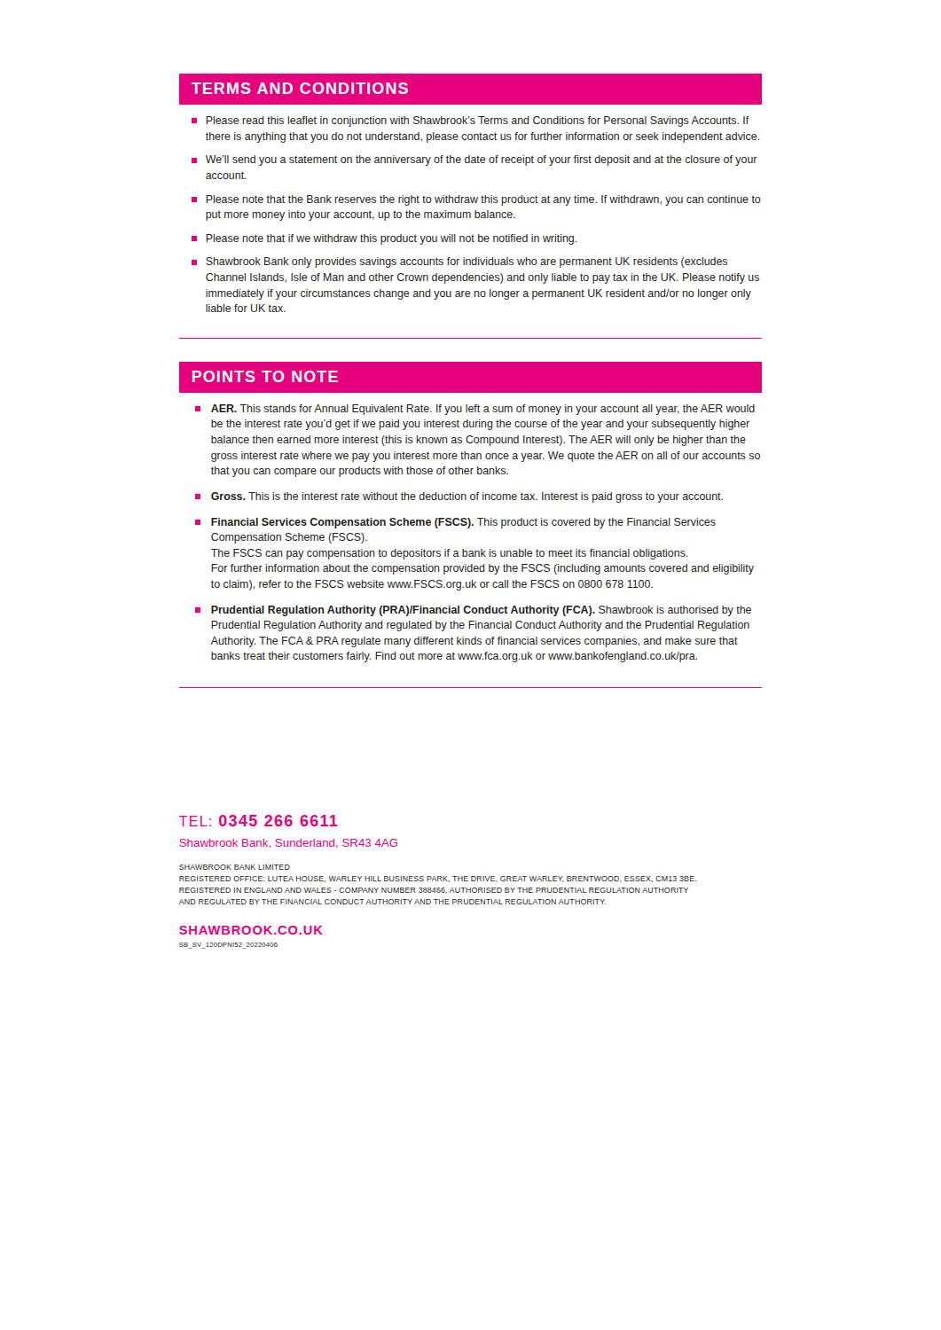TERMS AND CONDITIONS
Please read this leaflet in conjunction with Shawbrook’s Terms and Conditions for Personal Savings Accounts. If there is anything that you do not understand, please contact us for further information or seek independent advice.
We’ll send you a statement on the anniversary of the date of receipt of your first deposit and at the closure of your account.
Please note that the Bank reserves the right to withdraw this product at any time. If withdrawn, you can continue to put more money into your account, up to the maximum balance.
Please note that if we withdraw this product you will not be notified in writing.
Shawbrook Bank only provides savings accounts for individuals who are permanent UK residents (excludes Channel Islands, Isle of Man and other Crown dependencies) and only liable to pay tax in the UK. Please notify us immediately if your circumstances change and you are no longer a permanent UK resident and/or no longer only liable for UK tax.
POINTS TO NOTE
AER. This stands for Annual Equivalent Rate. If you left a sum of money in your account all year, the AER would be the interest rate you’d get if we paid you interest during the course of the year and your subsequently higher balance then earned more interest (this is known as Compound Interest). The AER will only be higher than the gross interest rate where we pay you interest more than once a year. We quote the AER on all of our accounts so that you can compare our products with those of other banks.
Gross. This is the interest rate without the deduction of income tax. Interest is paid gross to your account.
Financial Services Compensation Scheme (FSCS). This product is covered by the Financial Services Compensation Scheme (FSCS).
The FSCS can pay compensation to depositors if a bank is unable to meet its financial obligations.
For further information about the compensation provided by the FSCS (including amounts covered and eligibility to claim), refer to the FSCS website www.FSCS.org.uk or call the FSCS on 0800 678 1100.
Prudential Regulation Authority (PRA)/Financial Conduct Authority (FCA). Shawbrook is authorised by the Prudential Regulation Authority and regulated by the Financial Conduct Authority and the Prudential Regulation Authority. The FCA & PRA regulate many different kinds of financial services companies, and make sure that banks treat their customers fairly. Find out more at www.fca.org.uk or www.bankofengland.co.uk/pra.
TEL: 0345 266 6611
Shawbrook Bank, Sunderland, SR43 4AG
SHAWBROOK BANK LIMITED
REGISTERED OFFICE: LUTEA HOUSE, WARLEY HILL BUSINESS PARK, THE DRIVE, GREAT WARLEY, BRENTWOOD, ESSEX, CM13 3BE.
REGISTERED IN ENGLAND AND WALES - COMPANY NUMBER 388466. AUTHORISED BY THE PRUDENTIAL REGULATION AUTHORITY
AND REGULATED BY THE FINANCIAL CONDUCT AUTHORITY AND THE PRUDENTIAL REGULATION AUTHORITY.
SHAWBROOK.CO.UK
SB_SV_120DPNI52_20220406